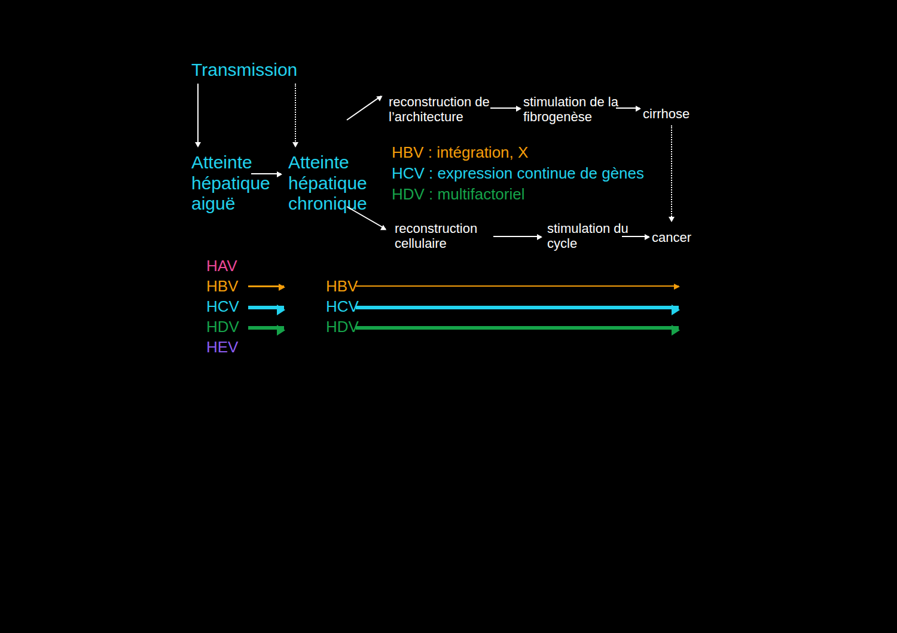Transmission
Atteinte hépatique aiguë
Atteinte hépatique chronique
reconstruction de l’architecture
stimulation de la fibrogenèse
cirrhose
reconstruction cellulaire
stimulation du cycle
cancer
HBV : intégration, X
HCV : expression continue de gènes
HDV : multifactoriel
HAV
HBV HBV
HCV HCV
HDV HDV
HEV